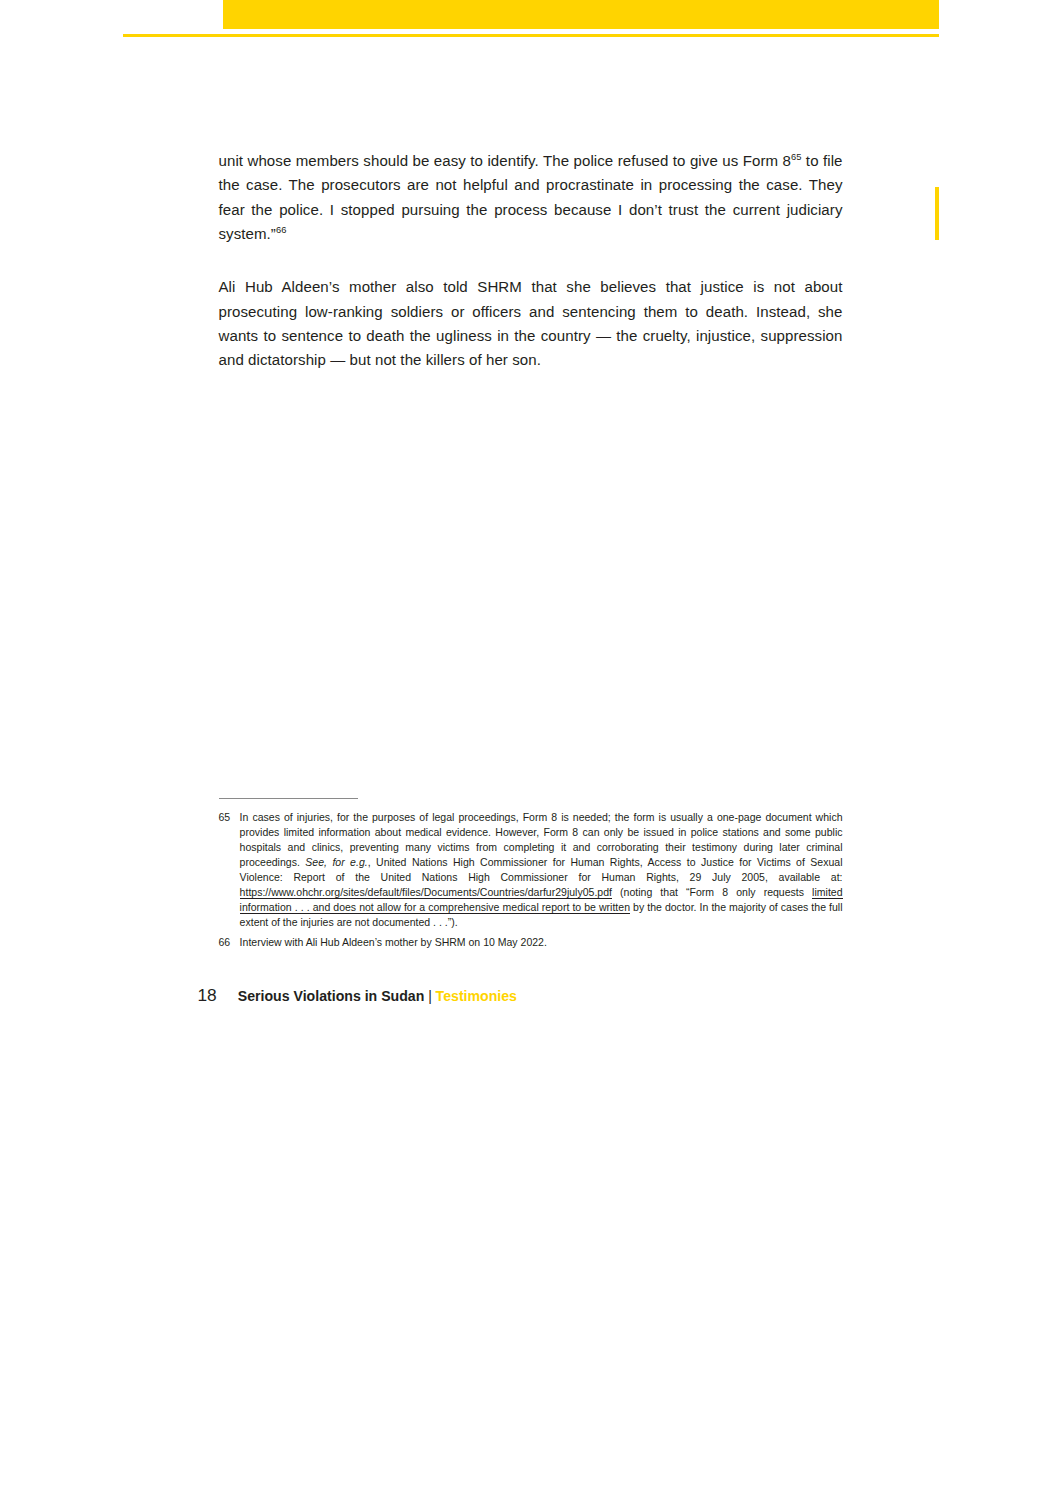unit whose members should be easy to identify. The police refused to give us Form 865 to file the case. The prosecutors are not helpful and procrastinate in processing the case. They fear the police. I stopped pursuing the process because I don’t trust the current judiciary system.”66
Ali Hub Aldeen’s mother also told SHRM that she believes that justice is not about prosecuting low-ranking soldiers or officers and sentencing them to death. Instead, she wants to sentence to death the ugliness in the country — the cruelty, injustice, suppression and dictatorship — but not the killers of her son.
65
In cases of injuries, for the purposes of legal proceedings, Form 8 is needed; the form is usually a one-page document which provides limited information about medical evidence. However, Form 8 can only be issued in police stations and some public hospitals and clinics, preventing many victims from completing it and corroborating their testimony during later criminal proceedings. See, for e.g., United Nations High Commissioner for Human Rights, Access to Justice for Victims of Sexual Violence: Report of the United Nations High Commissioner for Human Rights, 29 July 2005, available at: https://www.ohchr.org/sites/default/files/Documents/Countries/darfur29july05.pdf (noting that “Form 8 only requests limited information . . . and does not allow for a comprehensive medical report to be written by the doctor. In the majority of cases the full extent of the injuries are not documented . . .”).
66
Interview with Ali Hub Aldeen’s mother by SHRM on 10 May 2022.
18 Serious Violations in Sudan|Testimonies